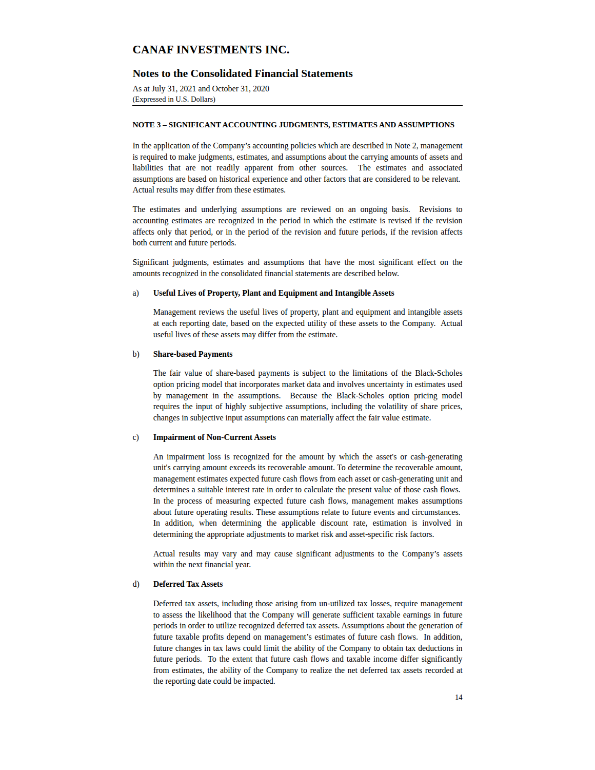CANAF INVESTMENTS INC.
Notes to the Consolidated Financial Statements
As at July 31, 2021 and October 31, 2020
(Expressed in U.S. Dollars)
NOTE 3 – SIGNIFICANT ACCOUNTING JUDGMENTS, ESTIMATES AND ASSUMPTIONS
In the application of the Company’s accounting policies which are described in Note 2, management is required to make judgments, estimates, and assumptions about the carrying amounts of assets and liabilities that are not readily apparent from other sources. The estimates and associated assumptions are based on historical experience and other factors that are considered to be relevant. Actual results may differ from these estimates.
The estimates and underlying assumptions are reviewed on an ongoing basis. Revisions to accounting estimates are recognized in the period in which the estimate is revised if the revision affects only that period, or in the period of the revision and future periods, if the revision affects both current and future periods.
Significant judgments, estimates and assumptions that have the most significant effect on the amounts recognized in the consolidated financial statements are described below.
Useful Lives of Property, Plant and Equipment and Intangible Assets
Management reviews the useful lives of property, plant and equipment and intangible assets at each reporting date, based on the expected utility of these assets to the Company. Actual useful lives of these assets may differ from the estimate.
Share-based Payments
The fair value of share-based payments is subject to the limitations of the Black-Scholes option pricing model that incorporates market data and involves uncertainty in estimates used by management in the assumptions. Because the Black-Scholes option pricing model requires the input of highly subjective assumptions, including the volatility of share prices, changes in subjective input assumptions can materially affect the fair value estimate.
Impairment of Non-Current Assets
An impairment loss is recognized for the amount by which the asset's or cash-generating unit's carrying amount exceeds its recoverable amount. To determine the recoverable amount, management estimates expected future cash flows from each asset or cash-generating unit and determines a suitable interest rate in order to calculate the present value of those cash flows. In the process of measuring expected future cash flows, management makes assumptions about future operating results. These assumptions relate to future events and circumstances. In addition, when determining the applicable discount rate, estimation is involved in determining the appropriate adjustments to market risk and asset-specific risk factors.
Actual results may vary and may cause significant adjustments to the Company’s assets within the next financial year.
Deferred Tax Assets
Deferred tax assets, including those arising from un-utilized tax losses, require management to assess the likelihood that the Company will generate sufficient taxable earnings in future periods in order to utilize recognized deferred tax assets. Assumptions about the generation of future taxable profits depend on management’s estimates of future cash flows. In addition, future changes in tax laws could limit the ability of the Company to obtain tax deductions in future periods. To the extent that future cash flows and taxable income differ significantly from estimates, the ability of the Company to realize the net deferred tax assets recorded at the reporting date could be impacted.
14